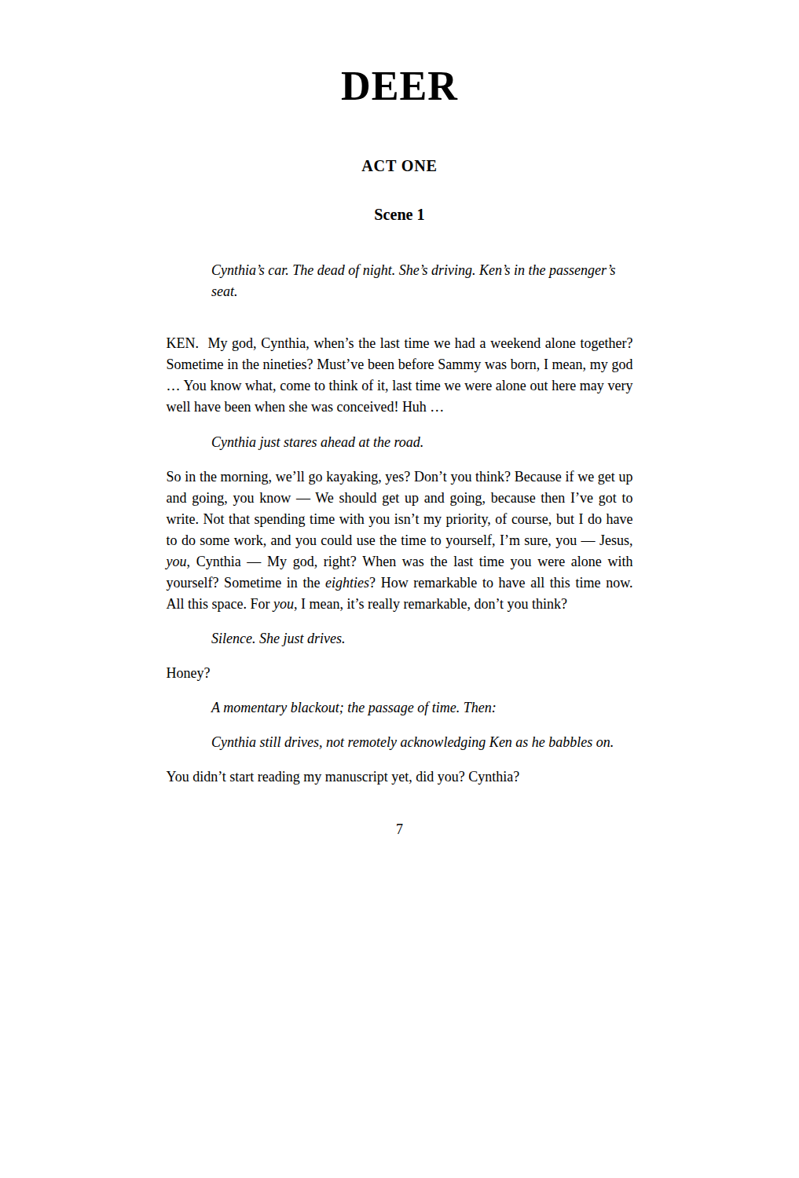DEER
Act One
Scene 1
Cynthia’s car. The dead of night. She’s driving. Ken’s in the passenger’s seat.
Ken. My god, Cynthia, when’s the last time we had a weekend alone together? Sometime in the nineties? Must’ve been before Sammy was born, I mean, my god … You know what, come to think of it, last time we were alone out here may very well have been when she was conceived! Huh …
Cynthia just stares ahead at the road.
So in the morning, we’ll go kayaking, yes? Don’t you think? Because if we get up and going, you know — We should get up and going, because then I’ve got to write. Not that spending time with you isn’t my priority, of course, but I do have to do some work, and you could use the time to yourself, I’m sure, you — Jesus, you, Cynthia — My god, right? When was the last time you were alone with yourself? Sometime in the eighties? How remarkable to have all this time now. All this space. For you, I mean, it’s really remarkable, don’t you think?
Silence. She just drives.
Honey?
A momentary blackout; the passage of time. Then:
Cynthia still drives, not remotely acknowledging Ken as he babbles on.
You didn’t start reading my manuscript yet, did you? Cynthia?
7